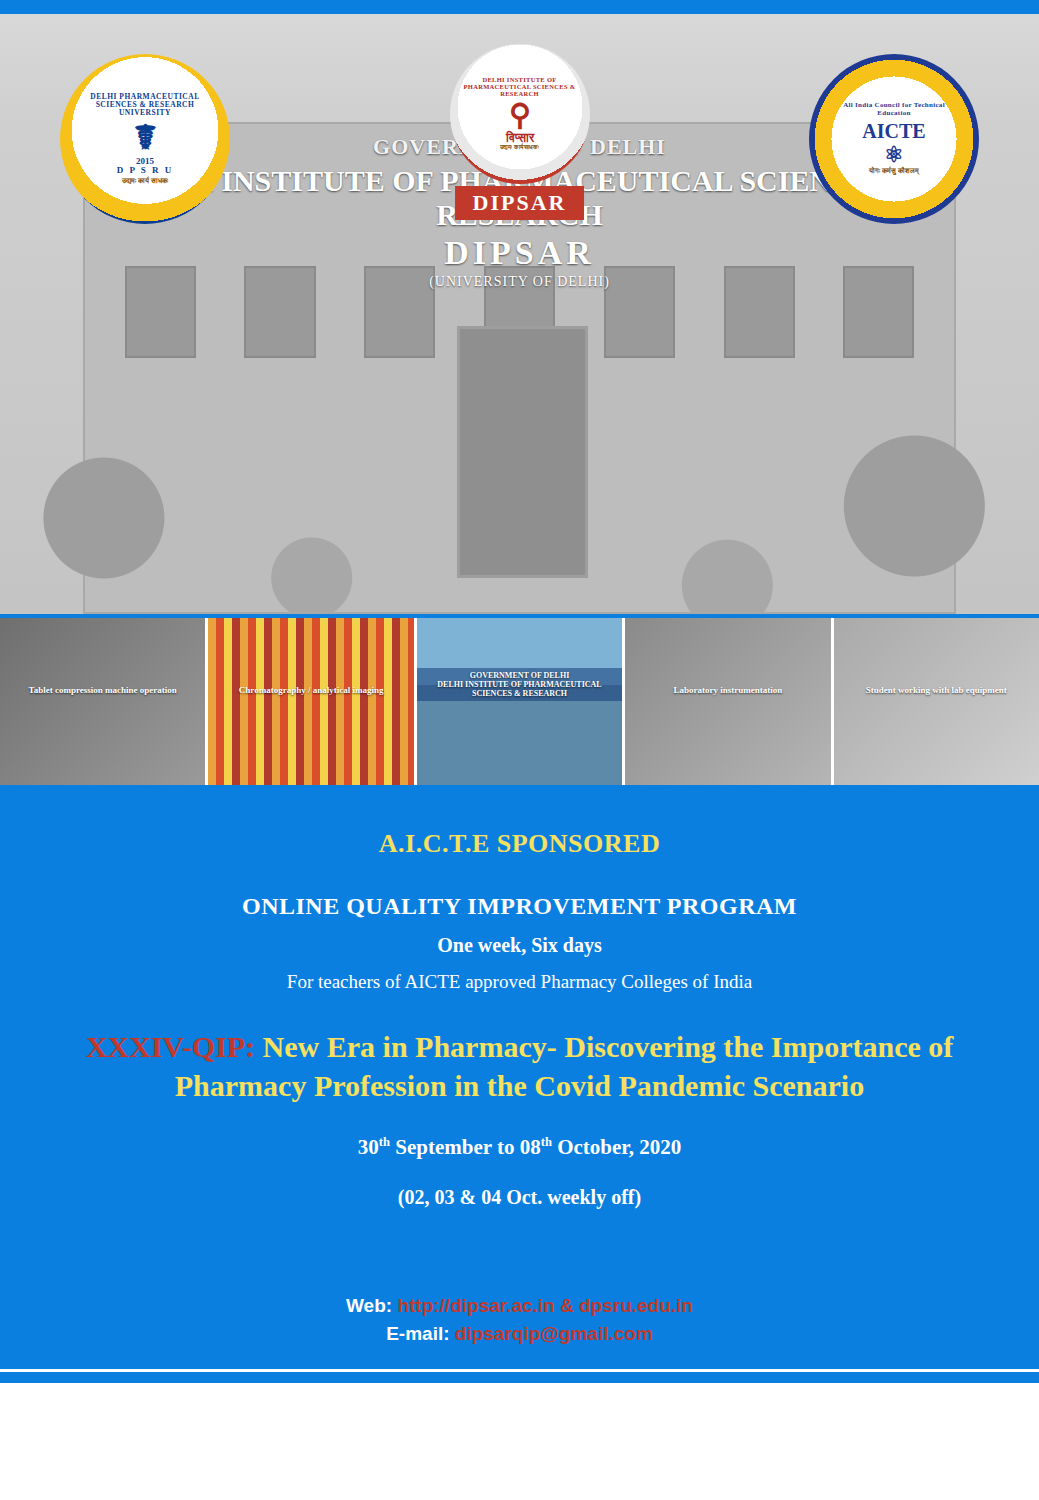GOVERNMENT OF DELHI
DELHI INSTITUTE OF PHARMACEUTICAL SCIENCES & RESEARCH
DIPSAR
(UNIVERSITY OF DELHI)
DIPSAR
DELHI PHARMACEUTICAL SCIENCES & RESEARCH UNIVERSITY ☤ 2015 D P S R U उद्यमः कार्य साधकः
DELHI INSTITUTE OF PHARMACEUTICAL SCIENCES & RESEARCH ⚲ विप्सार उद्यमः कार्य साधकः
All India Council for Technical Education AICTE ⚛ योगः कर्मसु कौशलम्
Tablet compression machine operation
Chromatography / analytical imaging
GOVERNMENT OF DELHI
DELHI INSTITUTE OF PHARMACEUTICAL SCIENCES & RESEARCH
Laboratory instrumentation
Student working with lab equipment
A.I.C.T.E SPONSORED
ONLINE QUALITY IMPROVEMENT PROGRAM
One week, Six days
For teachers of AICTE approved Pharmacy Colleges of India
XXXIV-QIP: New Era in Pharmacy- Discovering the Importance of Pharmacy Profession in the Covid Pandemic Scenario
30th September to 08th October, 2020
(02, 03 & 04 Oct. weekly off)
Web: http://dipsar.ac.in & dpsru.edu.in
E-mail: dipsarqip@gmail.com